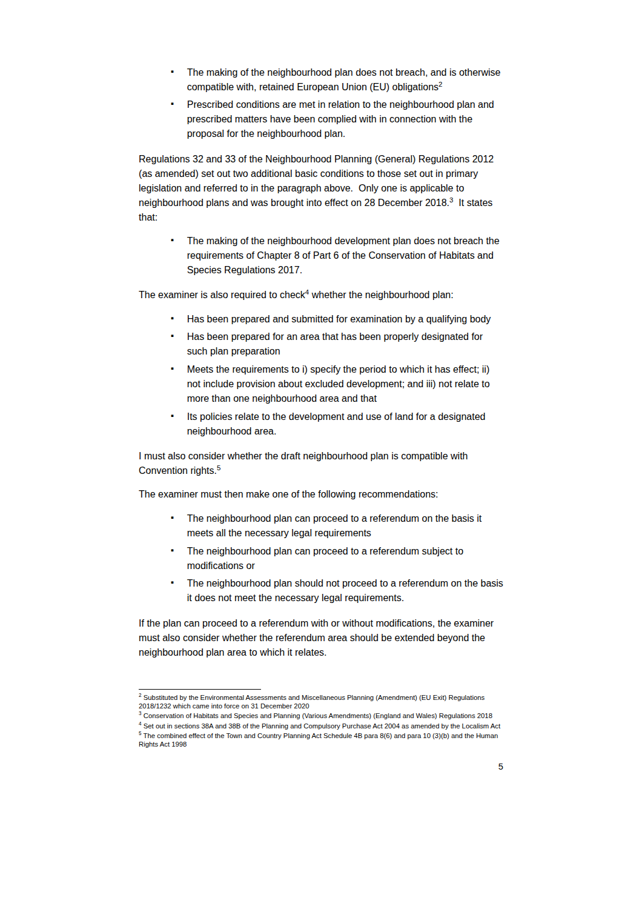The making of the neighbourhood plan does not breach, and is otherwise compatible with, retained European Union (EU) obligations2
Prescribed conditions are met in relation to the neighbourhood plan and prescribed matters have been complied with in connection with the proposal for the neighbourhood plan.
Regulations 32 and 33 of the Neighbourhood Planning (General) Regulations 2012 (as amended) set out two additional basic conditions to those set out in primary legislation and referred to in the paragraph above. Only one is applicable to neighbourhood plans and was brought into effect on 28 December 2018.3 It states that:
The making of the neighbourhood development plan does not breach the requirements of Chapter 8 of Part 6 of the Conservation of Habitats and Species Regulations 2017.
The examiner is also required to check4 whether the neighbourhood plan:
Has been prepared and submitted for examination by a qualifying body
Has been prepared for an area that has been properly designated for such plan preparation
Meets the requirements to i) specify the period to which it has effect; ii) not include provision about excluded development; and iii) not relate to more than one neighbourhood area and that
Its policies relate to the development and use of land for a designated neighbourhood area.
I must also consider whether the draft neighbourhood plan is compatible with Convention rights.5
The examiner must then make one of the following recommendations:
The neighbourhood plan can proceed to a referendum on the basis it meets all the necessary legal requirements
The neighbourhood plan can proceed to a referendum subject to modifications or
The neighbourhood plan should not proceed to a referendum on the basis it does not meet the necessary legal requirements.
If the plan can proceed to a referendum with or without modifications, the examiner must also consider whether the referendum area should be extended beyond the neighbourhood plan area to which it relates.
2 Substituted by the Environmental Assessments and Miscellaneous Planning (Amendment) (EU Exit) Regulations 2018/1232 which came into force on 31 December 2020
3 Conservation of Habitats and Species and Planning (Various Amendments) (England and Wales) Regulations 2018
4 Set out in sections 38A and 38B of the Planning and Compulsory Purchase Act 2004 as amended by the Localism Act
5 The combined effect of the Town and Country Planning Act Schedule 4B para 8(6) and para 10 (3)(b) and the Human Rights Act 1998
5